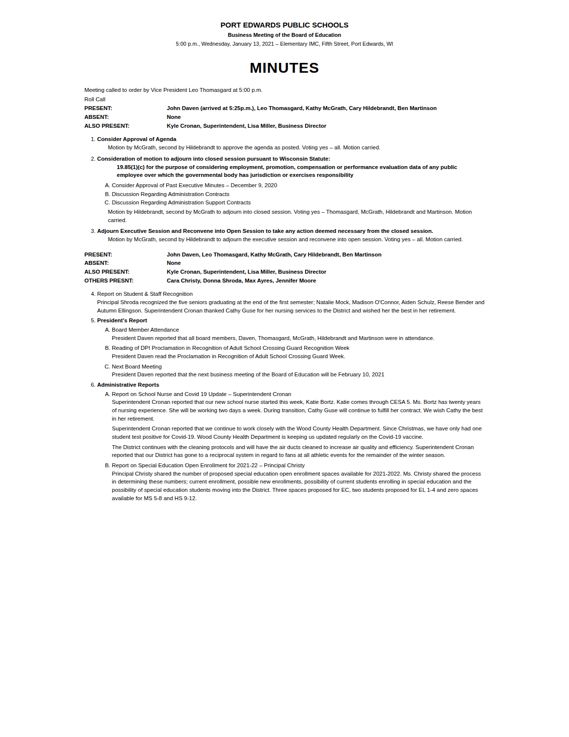PORT EDWARDS PUBLIC SCHOOLS
Business Meeting of the Board of Education
5:00 p.m., Wednesday, January 13, 2021 – Elementary IMC, Fifth Street, Port Edwards, WI
MINUTES
Meeting called to order by Vice President Leo Thomasgard at 5:00 p.m.
Roll Call
| PRESENT: | John Daven (arrived at 5:25p.m.), Leo Thomasgard, Kathy McGrath, Cary Hildebrandt, Ben Martinson |
| ABSENT: | None |
| ALSO PRESENT: | Kyle Cronan, Superintendent, Lisa Miller, Business Director |
Consider Approval of Agenda
Motion by McGrath, second by Hildebrandt to approve the agenda as posted. Voting yes – all. Motion carried.
Consideration of motion to adjourn into closed session pursuant to Wisconsin Statute:
19.85(1)(c) for the purpose of considering employment, promotion, compensation or performance evaluation data of any public employee over which the governmental body has jurisdiction or exercises responsibility
Consider Approval of Past Executive Minutes – December 9, 2020
Discussion Regarding Administration Contracts
Discussion Regarding Administration Support Contracts
Motion by Hildebrandt, second by McGrath to adjourn into closed session. Voting yes – Thomasgard, McGrath, Hildebrandt and Martinson. Motion carried.
Adjourn Executive Session and Reconvene into Open Session to take any action deemed necessary from the closed session.
Motion by McGrath, second by Hildebrandt to adjourn the executive session and reconvene into open session. Voting yes – all. Motion carried.
| PRESENT: | John Daven, Leo Thomasgard, Kathy McGrath, Cary Hildebrandt, Ben Martinson |
| ABSENT: | None |
| ALSO PRESENT: | Kyle Cronan, Superintendent, Lisa Miller, Business Director |
| OTHERS PRESNT: | Cara Christy, Donna Shroda, Max Ayres, Jennifer Moore |
Report on Student & Staff Recognition
Principal Shroda recognized the five seniors graduating at the end of the first semester; Natalie Mock, Madison O'Connor, Aiden Schulz, Reese Bender and Autumn Ellingson. Superintendent Cronan thanked Cathy Guse for her nursing services to the District and wished her the best in her retirement.
President's Report
Board Member Attendance
President Daven reported that all board members, Daven, Thomasgard, McGrath, Hildebrandt and Martinson were in attendance.
Reading of DPI Proclamation in Recognition of Adult School Crossing Guard Recognition Week
President Daven read the Proclamation in Recognition of Adult School Crossing Guard Week.
Next Board Meeting
President Daven reported that the next business meeting of the Board of Education will be February 10, 2021
Administrative Reports
Report on School Nurse and Covid 19 Update – Superintendent Cronan
Superintendent Cronan reported that our new school nurse started this week, Katie Bortz. Katie comes through CESA 5. Ms. Bortz has twenty years of nursing experience. She will be working two days a week. During transition, Cathy Guse will continue to fulfill her contract. We wish Cathy the best in her retirement.
Superintendent Cronan reported that we continue to work closely with the Wood County Health Department. Since Christmas, we have only had one student test positive for Covid-19. Wood County Health Department is keeping us updated regularly on the Covid-19 vaccine.
The District continues with the cleaning protocols and will have the air ducts cleaned to increase air quality and efficiency. Superintendent Cronan reported that our District has gone to a reciprocal system in regard to fans at all athletic events for the remainder of the winter season.
Report on Special Education Open Enrollment for 2021-22 – Principal Christy
Principal Christy shared the number of proposed special education open enrollment spaces available for 2021-2022. Ms. Christy shared the process in determining these numbers; current enrollment, possible new enrollments, possibility of current students enrolling in special education and the possibility of special education students moving into the District. Three spaces proposed for EC, two students proposed for EL 1-4 and zero spaces available for MS 5-8 and HS 9-12.